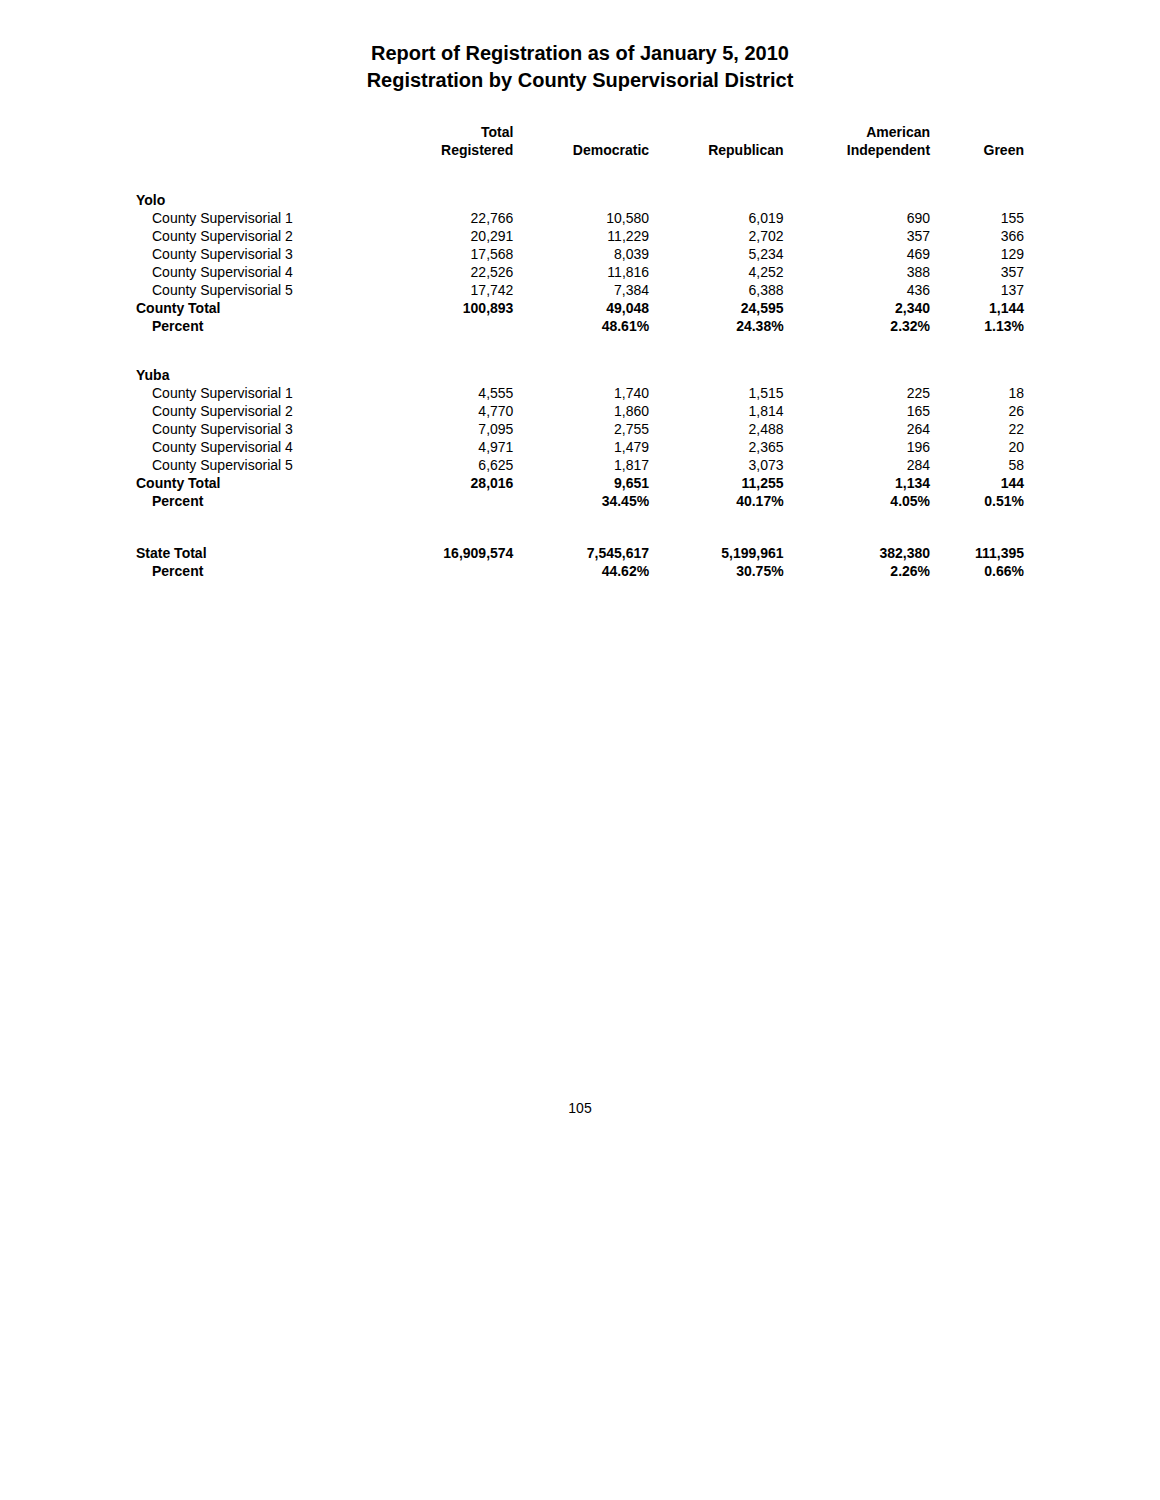Report of Registration as of January 5, 2010
Registration by County Supervisorial District
| | Total | | | American | |
| --- | --- | --- | --- | --- | --- |
| | Registered | Democratic | Republican | Independent | Green |
| Yolo | | | | | |
| County Supervisorial 1 | 22,766 | 10,580 | 6,019 | 690 | 155 |
| County Supervisorial 2 | 20,291 | 11,229 | 2,702 | 357 | 366 |
| County Supervisorial 3 | 17,568 | 8,039 | 5,234 | 469 | 129 |
| County Supervisorial 4 | 22,526 | 11,816 | 4,252 | 388 | 357 |
| County Supervisorial 5 | 17,742 | 7,384 | 6,388 | 436 | 137 |
| County Total | 100,893 | 49,048 | 24,595 | 2,340 | 1,144 |
| Percent | | 48.61% | 24.38% | 2.32% | 1.13% |
| Yuba | | | | | |
| County Supervisorial 1 | 4,555 | 1,740 | 1,515 | 225 | 18 |
| County Supervisorial 2 | 4,770 | 1,860 | 1,814 | 165 | 26 |
| County Supervisorial 3 | 7,095 | 2,755 | 2,488 | 264 | 22 |
| County Supervisorial 4 | 4,971 | 1,479 | 2,365 | 196 | 20 |
| County Supervisorial 5 | 6,625 | 1,817 | 3,073 | 284 | 58 |
| County Total | 28,016 | 9,651 | 11,255 | 1,134 | 144 |
| Percent | | 34.45% | 40.17% | 4.05% | 0.51% |
| State Total | 16,909,574 | 7,545,617 | 5,199,961 | 382,380 | 111,395 |
| Percent | | 44.62% | 30.75% | 2.26% | 0.66% |
105